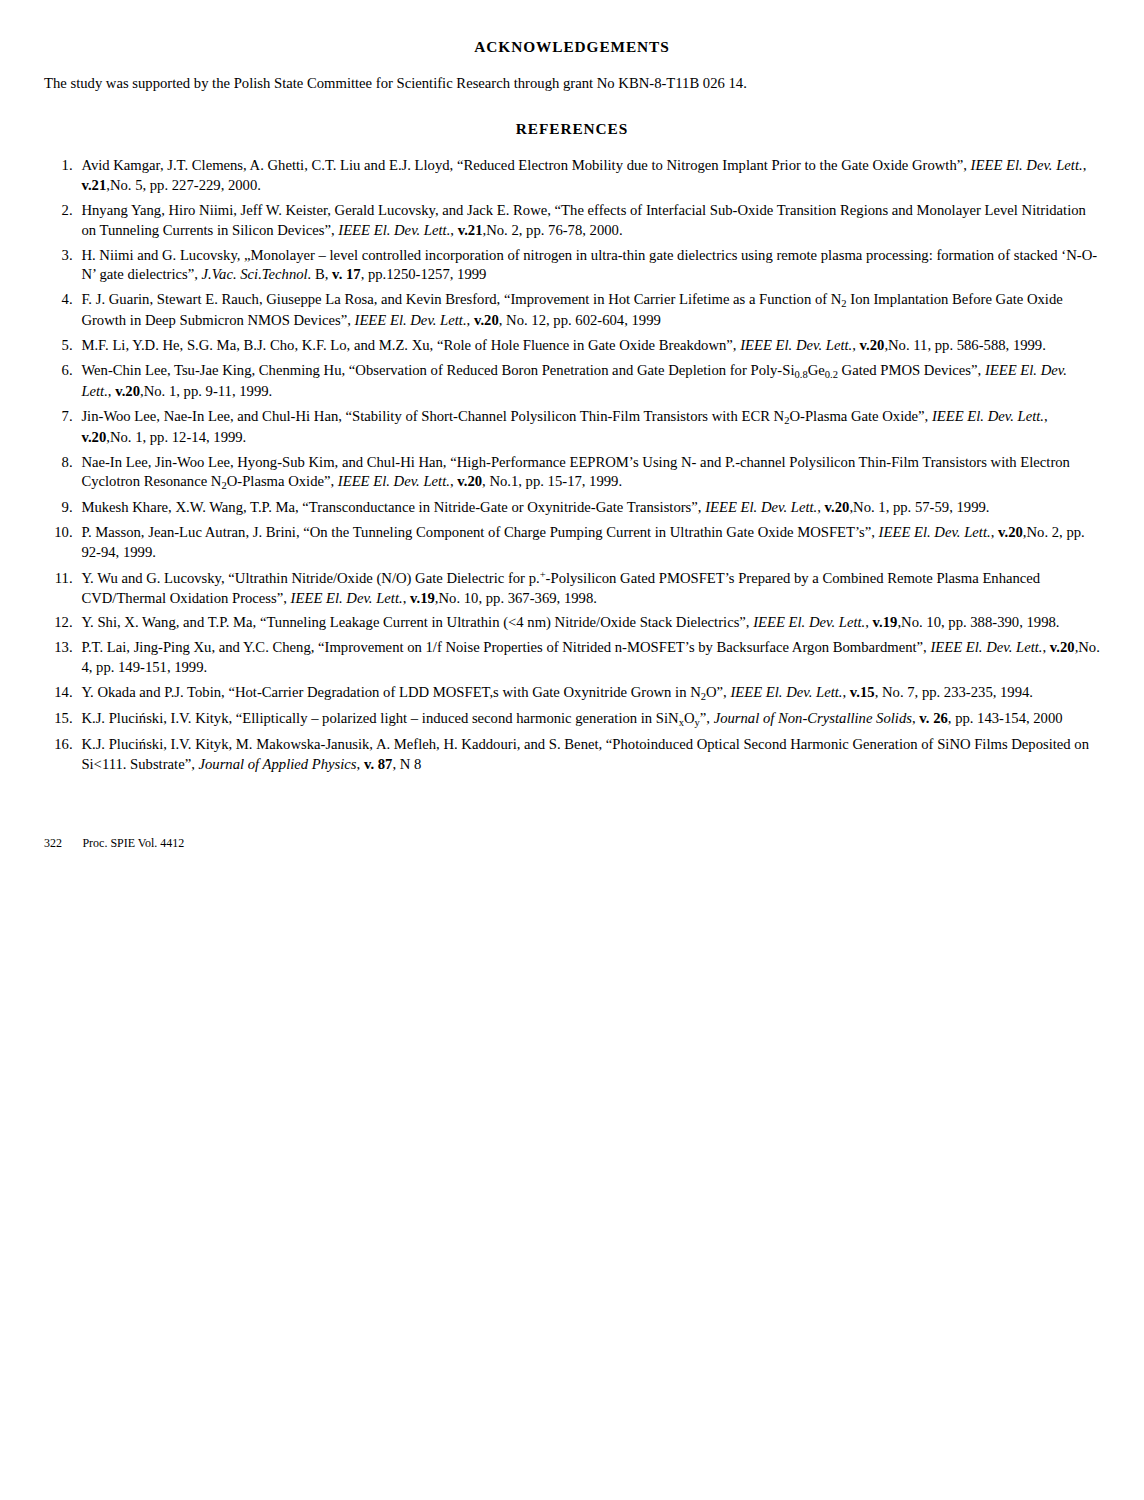ACKNOWLEDGEMENTS
The study was supported by the Polish State Committee for Scientific Research through grant No KBN-8-T11B 026 14.
REFERENCES
Avid Kamgar, J.T. Clemens, A. Ghetti, C.T. Liu and E.J. Lloyd, “Reduced Electron Mobility due to Nitrogen Implant Prior to the Gate Oxide Growth”, IEEE El. Dev. Lett., v.21,No. 5, pp. 227-229, 2000.
Hnyang Yang, Hiro Niimi, Jeff W. Keister, Gerald Lucovsky, and Jack E. Rowe, “The effects of Interfacial Sub-Oxide Transition Regions and Monolayer Level Nitridation on Tunneling Currents in Silicon Devices”, IEEE El. Dev. Lett., v.21,No. 2, pp. 76-78, 2000.
H. Niimi and G. Lucovsky, „Monolayer – level controlled incorporation of nitrogen in ultra-thin gate dielectrics using remote plasma processing: formation of stacked ‘N-O-N’ gate dielectrics”, J.Vac. Sci.Technol. B, v. 17, pp.1250-1257, 1999
F. J. Guarin, Stewart E. Rauch, Giuseppe La Rosa, and Kevin Bresford, “Improvement in Hot Carrier Lifetime as a Function of N2 Ion Implantation Before Gate Oxide Growth in Deep Submicron NMOS Devices”, IEEE El. Dev. Lett., v.20, No. 12, pp. 602-604, 1999
M.F. Li, Y.D. He, S.G. Ma, B.J. Cho, K.F. Lo, and M.Z. Xu, “Role of Hole Fluence in Gate Oxide Breakdown”, IEEE El. Dev. Lett., v.20,No. 11, pp. 586-588, 1999.
Wen-Chin Lee, Tsu-Jae King, Chenming Hu, “Observation of Reduced Boron Penetration and Gate Depletion for Poly-Si0.8Ge0.2 Gated PMOS Devices”, IEEE El. Dev. Lett., v.20,No. 1, pp. 9-11, 1999.
Jin-Woo Lee, Nae-In Lee, and Chul-Hi Han, “Stability of Short-Channel Polysilicon Thin-Film Transistors with ECR N2O-Plasma Gate Oxide”, IEEE El. Dev. Lett., v.20,No. 1, pp. 12-14, 1999.
Nae-In Lee, Jin-Woo Lee, Hyong-Sub Kim, and Chul-Hi Han, “High-Performance EEPROM’s Using N- and P.-channel Polysilicon Thin-Film Transistors with Electron Cyclotron Resonance N2O-Plasma Oxide”, IEEE El. Dev. Lett., v.20, No.1, pp. 15-17, 1999.
Mukesh Khare, X.W. Wang, T.P. Ma, “Transconductance in Nitride-Gate or Oxynitride-Gate Transistors”, IEEE El. Dev. Lett., v.20,No. 1, pp. 57-59, 1999.
P. Masson, Jean-Luc Autran, J. Brini, “On the Tunneling Component of Charge Pumping Current in Ultrathin Gate Oxide MOSFET’s”, IEEE El. Dev. Lett., v.20,No. 2, pp. 92-94, 1999.
Y. Wu and G. Lucovsky, “Ultrathin Nitride/Oxide (N/O) Gate Dielectric for p.+-Polysilicon Gated PMOSFET’s Prepared by a Combined Remote Plasma Enhanced CVD/Thermal Oxidation Process”, IEEE El. Dev. Lett., v.19,No. 10, pp. 367-369, 1998.
Y. Shi, X. Wang, and T.P. Ma, “Tunneling Leakage Current in Ultrathin (<4 nm) Nitride/Oxide Stack Dielectrics”, IEEE El. Dev. Lett., v.19,No. 10, pp. 388-390, 1998.
P.T. Lai, Jing-Ping Xu, and Y.C. Cheng, “Improvement on 1/f Noise Properties of Nitrided n-MOSFET’s by Backsurface Argon Bombardment”, IEEE El. Dev. Lett., v.20,No. 4, pp. 149-151, 1999.
Y. Okada and P.J. Tobin, “Hot-Carrier Degradation of LDD MOSFET,s with Gate Oxynitride Grown in N2O”, IEEE El. Dev. Lett., v.15, No. 7, pp. 233-235, 1994.
K.J. Pluciński, I.V. Kityk, “Elliptically – polarized light – induced second harmonic generation in SiNxOy”, Journal of Non-Crystalline Solids, v. 26, pp. 143-154, 2000
K.J. Pluciński, I.V. Kityk, M. Makowska-Janusik, A. Mefleh, H. Kaddouri, and S. Benet, “Photoinduced Optical Second Harmonic Generation of SiNO Films Deposited on Si<111. Substrate”, Journal of Applied Physics, v. 87, N 8
322 Proc. SPIE Vol. 4412